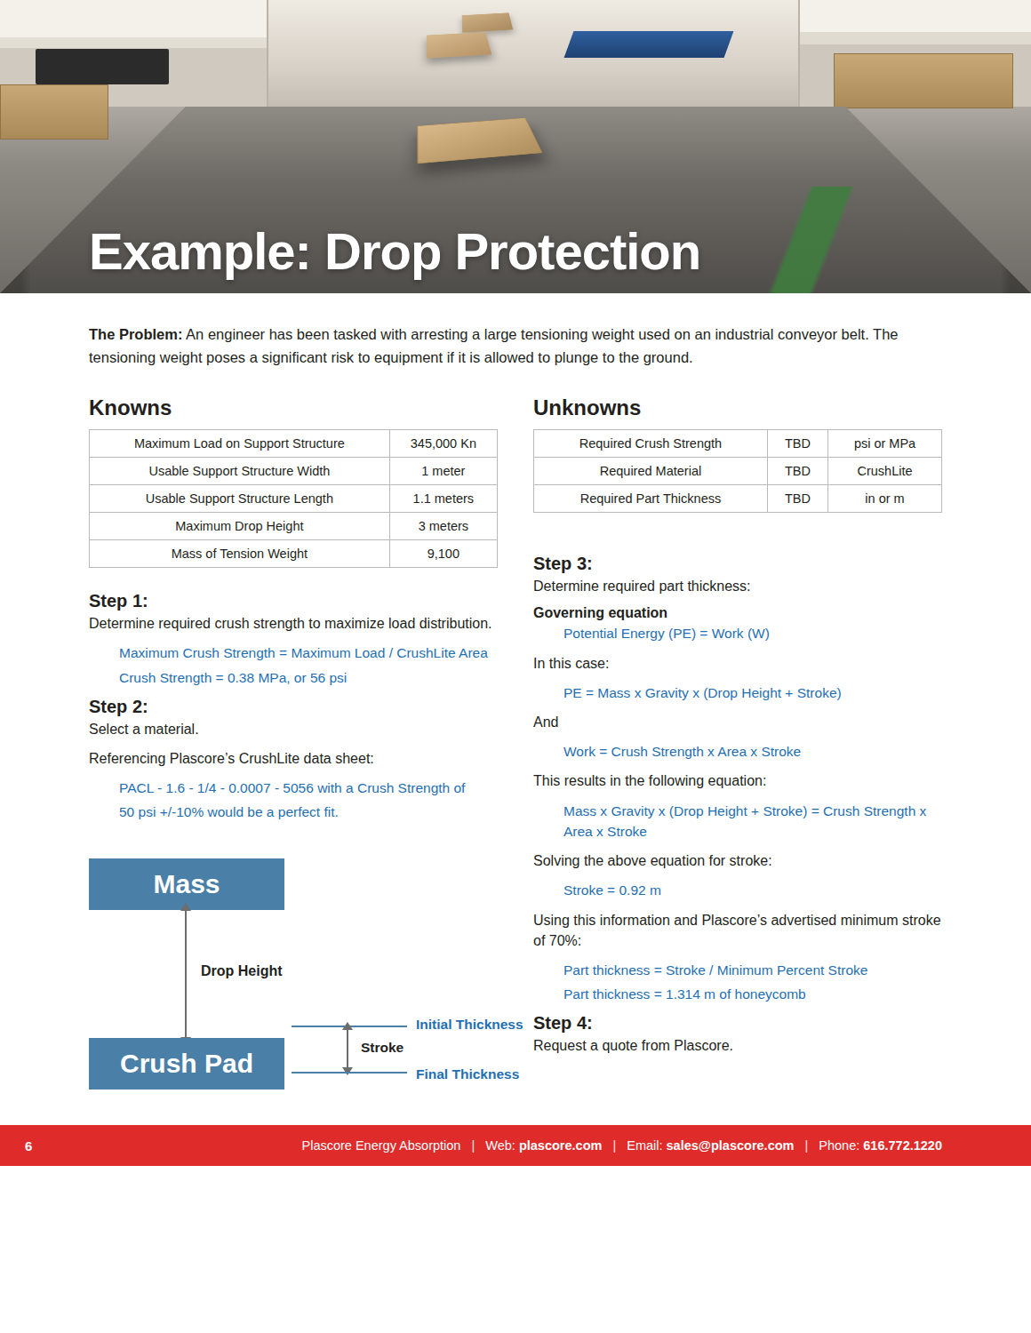Example: Drop Protection
The Problem: An engineer has been tasked with arresting a large tensioning weight used on an industrial conveyor belt. The tensioning weight poses a significant risk to equipment if it is allowed to plunge to the ground.
Knowns
| Maximum Load on Support Structure | 345,000 Kn |
| Usable Support Structure Width | 1 meter |
| Usable Support Structure Length | 1.1 meters |
| Maximum Drop Height | 3 meters |
| Mass of Tension Weight | 9,100 |
Step 1:
Determine required crush strength to maximize load distribution.
Maximum Crush Strength = Maximum Load / CrushLite Area
Crush Strength = 0.38 MPa, or 56 psi
Step 2:
Select a material.
Referencing Plascore’s CrushLite data sheet:
PACL - 1.6 - 1/4 - 0.0007 - 5056 with a Crush Strength of
50 psi +/-10% would be a perfect fit.
Mass
Drop Height
Crush Pad
Initial Thickness
Stroke
Final Thickness
Unknowns
| Required Crush Strength | TBD | psi or MPa |
| Required Material | TBD | CrushLite |
| Required Part Thickness | TBD | in or m |
Step 3:
Determine required part thickness:
Governing equation
Potential Energy (PE) = Work (W)
In this case:
PE = Mass x Gravity x (Drop Height + Stroke)
And
Work = Crush Strength x Area x Stroke
This results in the following equation:
Mass x Gravity x (Drop Height + Stroke) = Crush Strength x Area x Stroke
Solving the above equation for stroke:
Stroke = 0.92 m
Using this information and Plascore’s advertised minimum stroke of 70%:
Part thickness = Stroke / Minimum Percent Stroke
Part thickness = 1.314 m of honeycomb
Step 4:
Request a quote from Plascore.
6
Plascore Energy Absorption | Web: plascore.com | Email: sales@plascore.com | Phone: 616.772.1220